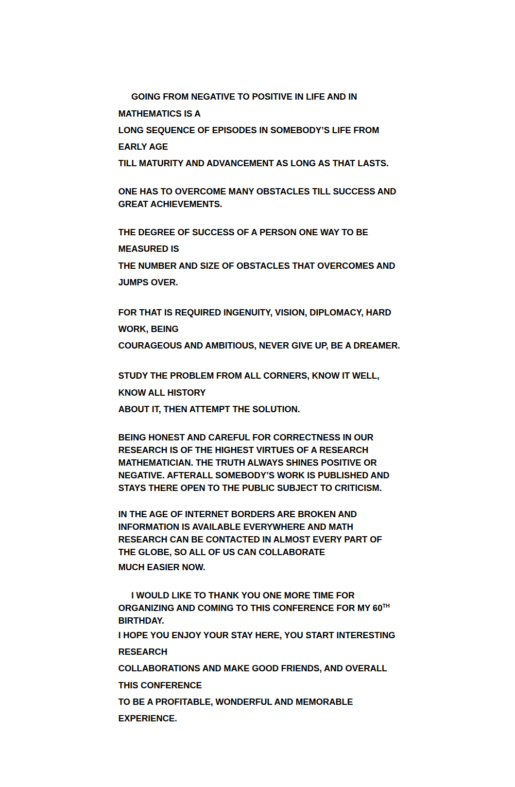GOING FROM NEGATIVE TO POSITIVE IN LIFE AND IN MATHEMATICS IS A
LONG SEQUENCE OF EPISODES IN SOMEBODY’S LIFE FROM EARLY AGE
TILL MATURITY AND ADVANCEMENT AS LONG AS THAT LASTS.
ONE HAS TO OVERCOME MANY OBSTACLES TILL SUCCESS AND GREAT ACHIEVEMENTS.
THE DEGREE OF SUCCESS OF A PERSON ONE WAY TO BE MEASURED IS
THE NUMBER AND SIZE OF OBSTACLES THAT OVERCOMES AND JUMPS OVER.
FOR THAT IS REQUIRED INGENUITY, VISION, DIPLOMACY, HARD WORK, BEING
COURAGEOUS AND AMBITIOUS, NEVER GIVE UP, BE A DREAMER.
STUDY THE PROBLEM FROM ALL CORNERS, KNOW IT WELL, KNOW ALL HISTORY
ABOUT IT, THEN ATTEMPT THE SOLUTION.
BEING HONEST AND CAREFUL FOR CORRECTNESS IN OUR RESEARCH IS OF THE HIGHEST VIRTUES OF A RESEARCH MATHEMATICIAN. THE TRUTH ALWAYS SHINES POSITIVE OR NEGATIVE. AFTERALL SOMEBODY’S WORK IS PUBLISHED AND STAYS THERE OPEN TO THE PUBLIC SUBJECT TO CRITICISM.
IN THE AGE OF INTERNET BORDERS ARE BROKEN AND INFORMATION IS AVAILABLE EVERYWHERE AND MATH RESEARCH CAN BE CONTACTED IN ALMOST EVERY PART OF THE GLOBE, SO ALL OF US CAN COLLABORATE
MUCH EASIER NOW.
I WOULD LIKE TO THANK YOU ONE MORE TIME FOR ORGANIZING AND COMING TO THIS CONFERENCE FOR MY 60TH BIRTHDAY.
I HOPE YOU ENJOY YOUR STAY HERE, YOU START INTERESTING RESEARCH
COLLABORATIONS AND MAKE GOOD FRIENDS, AND OVERALL THIS CONFERENCE
TO BE A PROFITABLE, WONDERFUL AND MEMORABLE EXPERIENCE.